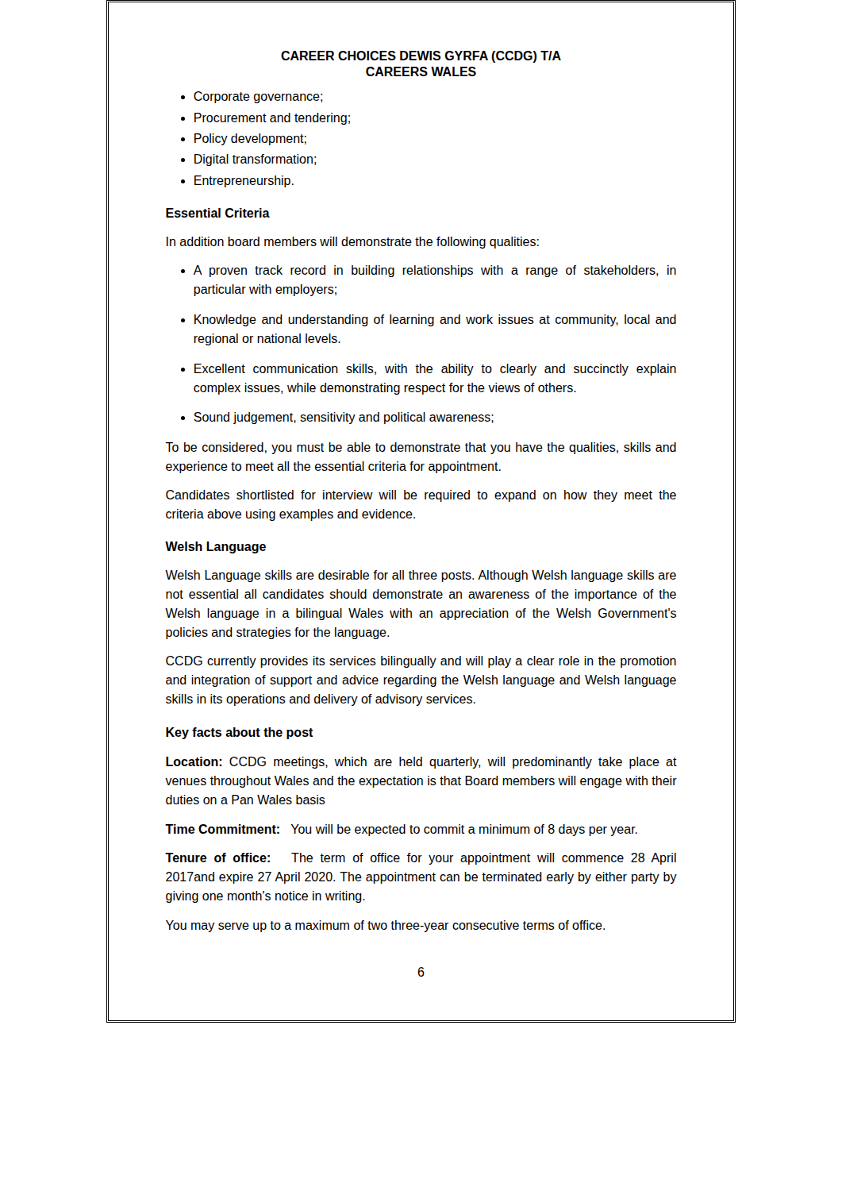CAREER CHOICES DEWIS GYRFA (CCDG) T/A
CAREERS WALES
Corporate governance;
Procurement and tendering;
Policy development;
Digital transformation;
Entrepreneurship.
Essential Criteria
In addition board members will demonstrate the following qualities:
A proven track record in building relationships with a range of stakeholders, in particular with employers;
Knowledge and understanding of learning and work issues at community, local and regional or national levels.
Excellent communication skills, with the ability to clearly and succinctly explain complex issues, while demonstrating respect for the views of others.
Sound judgement, sensitivity and political awareness;
To be considered, you must be able to demonstrate that you have the qualities, skills and experience to meet all the essential criteria for appointment.
Candidates shortlisted for interview will be required to expand on how they meet the criteria above using examples and evidence.
Welsh Language
Welsh Language skills are desirable for all three posts. Although Welsh language skills are not essential all candidates should demonstrate an awareness of the importance of the Welsh language in a bilingual Wales with an appreciation of the Welsh Government's policies and strategies for the language.
CCDG currently provides its services bilingually and will play a clear role in the promotion and integration of support and advice regarding the Welsh language and Welsh language skills in its operations and delivery of advisory services.
Key facts about the post
Location: CCDG meetings, which are held quarterly, will predominantly take place at venues throughout Wales and the expectation is that Board members will engage with their duties on a Pan Wales basis
Time Commitment: You will be expected to commit a minimum of 8 days per year.
Tenure of office: The term of office for your appointment will commence 28 April 2017and expire 27 April 2020. The appointment can be terminated early by either party by giving one month's notice in writing.
You may serve up to a maximum of two three-year consecutive terms of office.
6